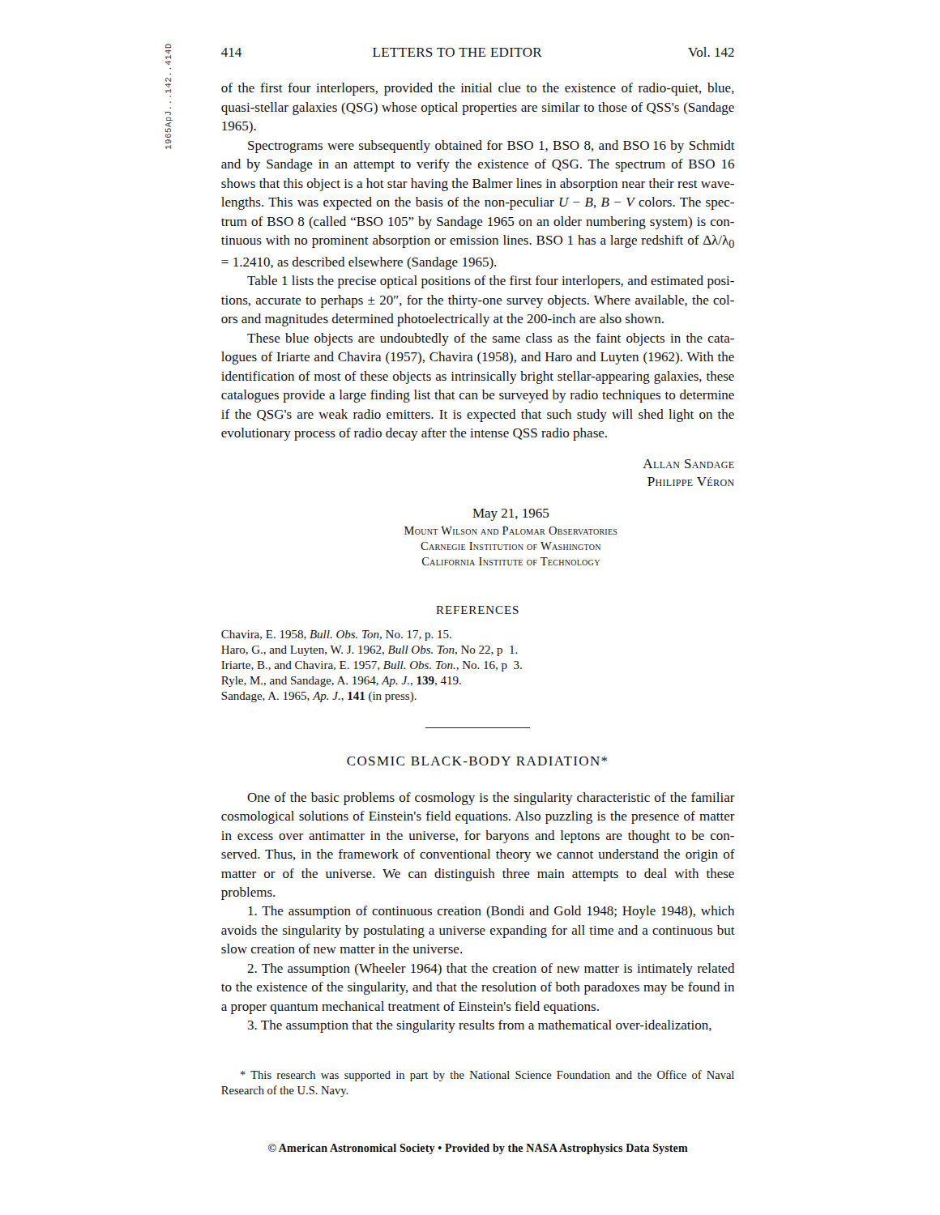1965ApJ...142..414D
414
LETTERS TO THE EDITOR
Vol. 142
of the first four interlopers, provided the initial clue to the existence of radio-quiet, blue, quasi-stellar galaxies (QSG) whose optical properties are similar to those of QSS's (Sandage 1965).
Spectrograms were subsequently obtained for BSO 1, BSO 8, and BSO 16 by Schmidt and by Sandage in an attempt to verify the existence of QSG. The spectrum of BSO 16 shows that this object is a hot star having the Balmer lines in absorption near their rest wavelengths. This was expected on the basis of the non-peculiar U − B, B − V colors. The spectrum of BSO 8 (called “BSO 105” by Sandage 1965 on an older numbering system) is continuous with no prominent absorption or emission lines. BSO 1 has a large redshift of Δλ/λ0 = 1.2410, as described elsewhere (Sandage 1965).
Table 1 lists the precise optical positions of the first four interlopers, and estimated positions, accurate to perhaps ± 20″, for the thirty-one survey objects. Where available, the colors and magnitudes determined photoelectrically at the 200-inch are also shown.
These blue objects are undoubtedly of the same class as the faint objects in the catalogues of Iriarte and Chavira (1957), Chavira (1958), and Haro and Luyten (1962). With the identification of most of these objects as intrinsically bright stellar-appearing galaxies, these catalogues provide a large finding list that can be surveyed by radio techniques to determine if the QSG's are weak radio emitters. It is expected that such study will shed light on the evolutionary process of radio decay after the intense QSS radio phase.
Allan Sandage
Philippe Véron
May 21, 1965
Mount Wilson and Palomar Observatories
Carnegie Institution of Washington
California Institute of Technology
REFERENCES
Chavira, E. 1958, Bull. Obs. Ton, No. 17, p. 15.
Haro, G., and Luyten, W. J. 1962, Bull Obs. Ton, No 22, p 1.
Iriarte, B., and Chavira, E. 1957, Bull. Obs. Ton., No. 16, p 3.
Ryle, M., and Sandage, A. 1964, Ap. J., 139, 419.
Sandage, A. 1965, Ap. J., 141 (in press).
COSMIC BLACK-BODY RADIATION*
One of the basic problems of cosmology is the singularity characteristic of the familiar cosmological solutions of Einstein's field equations. Also puzzling is the presence of matter in excess over antimatter in the universe, for baryons and leptons are thought to be conserved. Thus, in the framework of conventional theory we cannot understand the origin of matter or of the universe. We can distinguish three main attempts to deal with these problems.
1. The assumption of continuous creation (Bondi and Gold 1948; Hoyle 1948), which avoids the singularity by postulating a universe expanding for all time and a continuous but slow creation of new matter in the universe.
2. The assumption (Wheeler 1964) that the creation of new matter is intimately related to the existence of the singularity, and that the resolution of both paradoxes may be found in a proper quantum mechanical treatment of Einstein's field equations.
3. The assumption that the singularity results from a mathematical over-idealization,
* This research was supported in part by the National Science Foundation and the Office of Naval Research of the U.S. Navy.
© American Astronomical Society • Provided by the NASA Astrophysics Data System